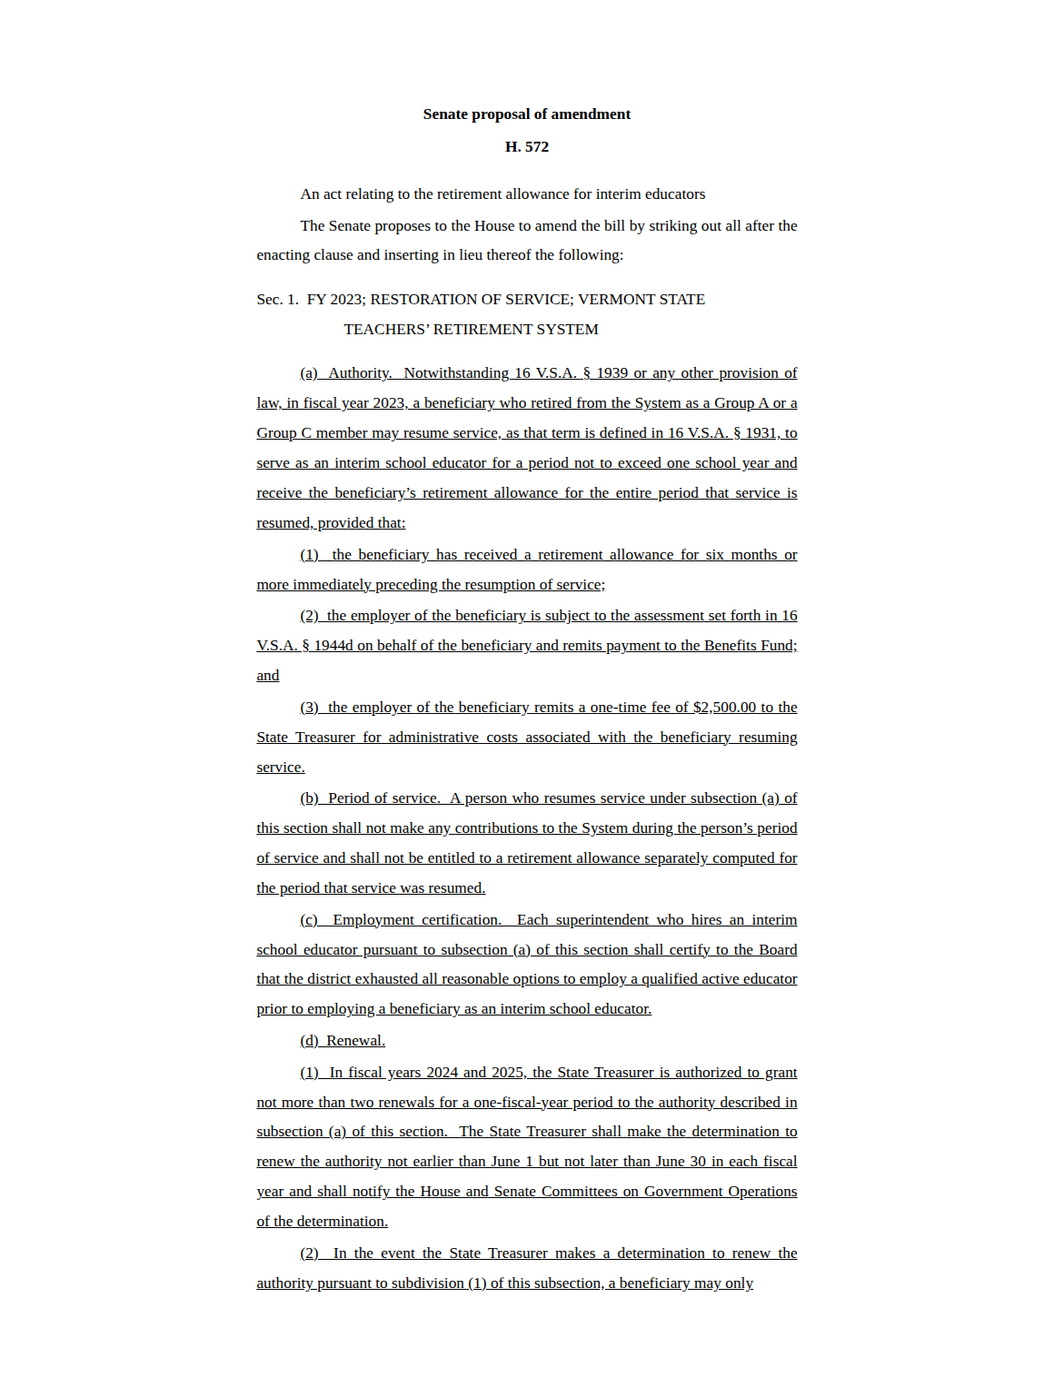Senate proposal of amendment
H. 572
An act relating to the retirement allowance for interim educators
The Senate proposes to the House to amend the bill by striking out all after the enacting clause and inserting in lieu thereof the following:
Sec. 1. FY 2023; RESTORATION OF SERVICE; VERMONT STATETEACHERS’ RETIREMENT SYSTEM
(a) Authority. Notwithstanding 16 V.S.A. § 1939 or any other provision of law, in fiscal year 2023, a beneficiary who retired from the System as a Group A or a Group C member may resume service, as that term is defined in 16 V.S.A. § 1931, to serve as an interim school educator for a period not to exceed one school year and receive the beneficiary’s retirement allowance for the entire period that service is resumed, provided that:
(1) the beneficiary has received a retirement allowance for six months or more immediately preceding the resumption of service;
(2) the employer of the beneficiary is subject to the assessment set forth in 16 V.S.A. § 1944d on behalf of the beneficiary and remits payment to the Benefits Fund; and
(3) the employer of the beneficiary remits a one-time fee of $2,500.00 to the State Treasurer for administrative costs associated with the beneficiary resuming service.
(b) Period of service. A person who resumes service under subsection (a) of this section shall not make any contributions to the System during the person’s period of service and shall not be entitled to a retirement allowance separately computed for the period that service was resumed.
(c) Employment certification. Each superintendent who hires an interim school educator pursuant to subsection (a) of this section shall certify to the Board that the district exhausted all reasonable options to employ a qualified active educator prior to employing a beneficiary as an interim school educator.
(d) Renewal.
(1) In fiscal years 2024 and 2025, the State Treasurer is authorized to grant not more than two renewals for a one-fiscal-year period to the authority described in subsection (a) of this section. The State Treasurer shall make the determination to renew the authority not earlier than June 1 but not later than June 30 in each fiscal year and shall notify the House and Senate Committees on Government Operations of the determination.
(2) In the event the State Treasurer makes a determination to renew the authority pursuant to subdivision (1) of this subsection, a beneficiary may only